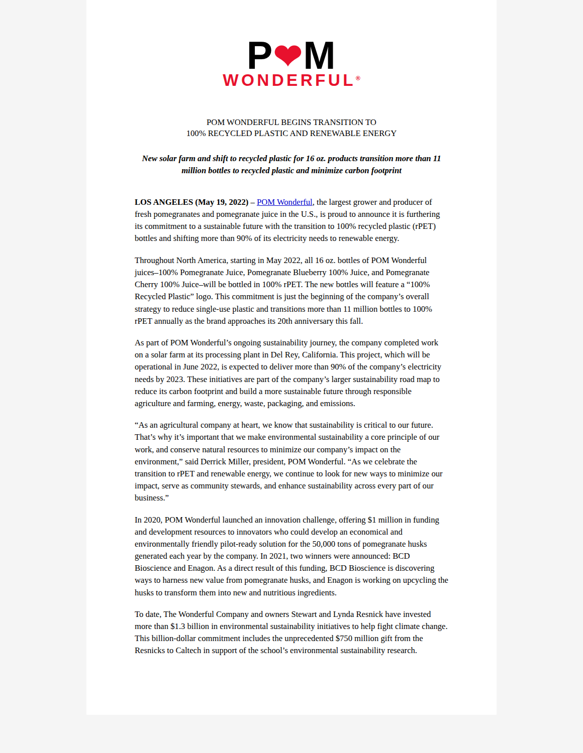P❤M
WONDERFUL®
POM Wonderful Begins Transition to
100% Recycled Plastic and Renewable Energy
New solar farm and shift to recycled plastic for 16 oz. products transition more than 11 million bottles to recycled plastic and minimize carbon footprint
LOS ANGELES (May 19, 2022) – POM Wonderful, the largest grower and producer of fresh pomegranates and pomegranate juice in the U.S., is proud to announce it is furthering its commitment to a sustainable future with the transition to 100% recycled plastic (rPET) bottles and shifting more than 90% of its electricity needs to renewable energy.
Throughout North America, starting in May 2022, all 16 oz. bottles of POM Wonderful juices–100% Pomegranate Juice, Pomegranate Blueberry 100% Juice, and Pomegranate Cherry 100% Juice–will be bottled in 100% rPET. The new bottles will feature a “100% Recycled Plastic” logo. This commitment is just the beginning of the company’s overall strategy to reduce single-use plastic and transitions more than 11 million bottles to 100% rPET annually as the brand approaches its 20th anniversary this fall.
As part of POM Wonderful’s ongoing sustainability journey, the company completed work on a solar farm at its processing plant in Del Rey, California. This project, which will be operational in June 2022, is expected to deliver more than 90% of the company’s electricity needs by 2023. These initiatives are part of the company’s larger sustainability road map to reduce its carbon footprint and build a more sustainable future through responsible agriculture and farming, energy, waste, packaging, and emissions.
“As an agricultural company at heart, we know that sustainability is critical to our future. That’s why it’s important that we make environmental sustainability a core principle of our work, and conserve natural resources to minimize our company’s impact on the environment,” said Derrick Miller, president, POM Wonderful. “As we celebrate the transition to rPET and renewable energy, we continue to look for new ways to minimize our impact, serve as community stewards, and enhance sustainability across every part of our business.”
In 2020, POM Wonderful launched an innovation challenge, offering $1 million in funding and development resources to innovators who could develop an economical and environmentally friendly pilot-ready solution for the 50,000 tons of pomegranate husks generated each year by the company. In 2021, two winners were announced: BCD Bioscience and Enagon. As a direct result of this funding, BCD Bioscience is discovering ways to harness new value from pomegranate husks, and Enagon is working on upcycling the husks to transform them into new and nutritious ingredients.
To date, The Wonderful Company and owners Stewart and Lynda Resnick have invested more than $1.3 billion in environmental sustainability initiatives to help fight climate change. This billion-dollar commitment includes the unprecedented $750 million gift from the Resnicks to Caltech in support of the school’s environmental sustainability research.